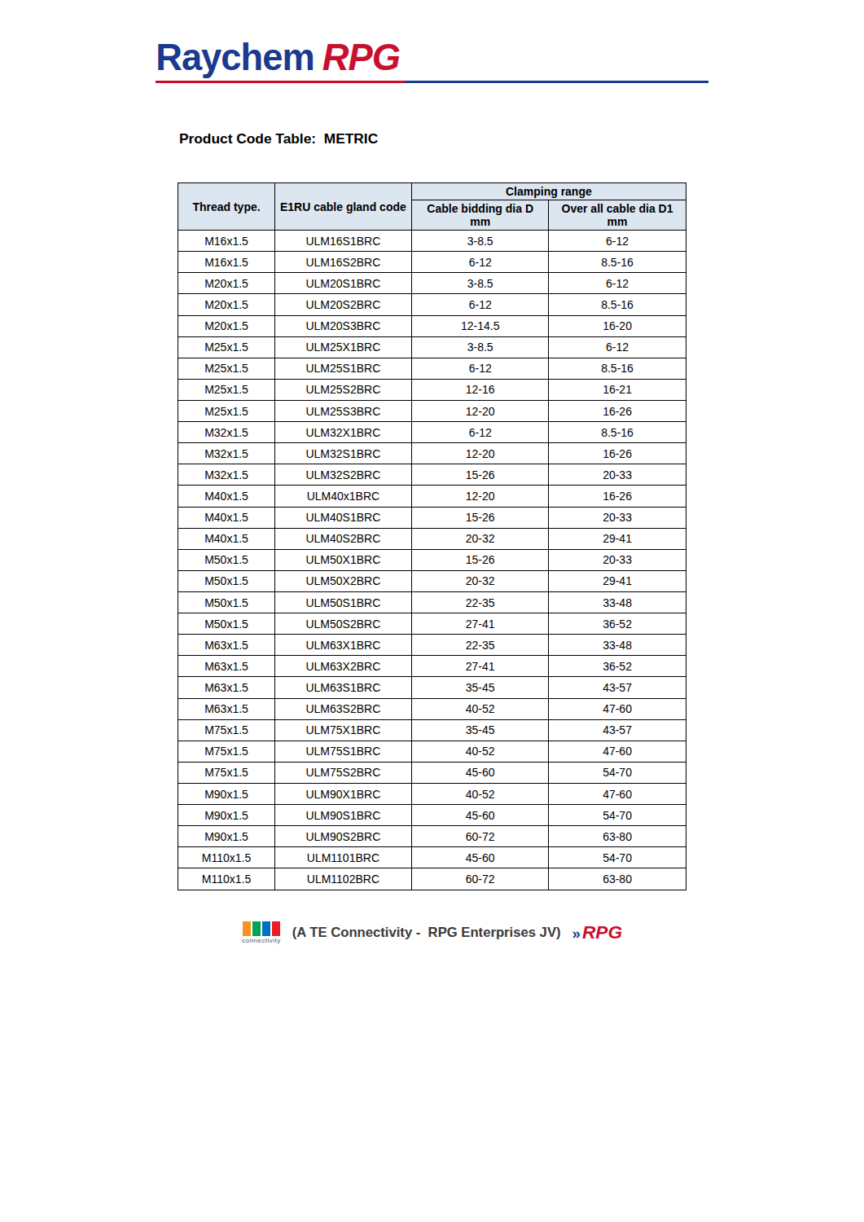Raychem RPG
Product Code Table: METRIC
| Thread type. | E1RU cable gland code | Clamping range |
| --- | --- | --- |
| Cable bidding dia D mm | Over all cable dia D1 mm |
| M16x1.5 | ULM16S1BRC | 3-8.5 | 6-12 |
| M16x1.5 | ULM16S2BRC | 6-12 | 8.5-16 |
| M20x1.5 | ULM20S1BRC | 3-8.5 | 6-12 |
| M20x1.5 | ULM20S2BRC | 6-12 | 8.5-16 |
| M20x1.5 | ULM20S3BRC | 12-14.5 | 16-20 |
| M25x1.5 | ULM25X1BRC | 3-8.5 | 6-12 |
| M25x1.5 | ULM25S1BRC | 6-12 | 8.5-16 |
| M25x1.5 | ULM25S2BRC | 12-16 | 16-21 |
| M25x1.5 | ULM25S3BRC | 12-20 | 16-26 |
| M32x1.5 | ULM32X1BRC | 6-12 | 8.5-16 |
| M32x1.5 | ULM32S1BRC | 12-20 | 16-26 |
| M32x1.5 | ULM32S2BRC | 15-26 | 20-33 |
| M40x1.5 | ULM40x1BRC | 12-20 | 16-26 |
| M40x1.5 | ULM40S1BRC | 15-26 | 20-33 |
| M40x1.5 | ULM40S2BRC | 20-32 | 29-41 |
| M50x1.5 | ULM50X1BRC | 15-26 | 20-33 |
| M50x1.5 | ULM50X2BRC | 20-32 | 29-41 |
| M50x1.5 | ULM50S1BRC | 22-35 | 33-48 |
| M50x1.5 | ULM50S2BRC | 27-41 | 36-52 |
| M63x1.5 | ULM63X1BRC | 22-35 | 33-48 |
| M63x1.5 | ULM63X2BRC | 27-41 | 36-52 |
| M63x1.5 | ULM63S1BRC | 35-45 | 43-57 |
| M63x1.5 | ULM63S2BRC | 40-52 | 47-60 |
| M75x1.5 | ULM75X1BRC | 35-45 | 43-57 |
| M75x1.5 | ULM75S1BRC | 40-52 | 47-60 |
| M75x1.5 | ULM75S2BRC | 45-60 | 54-70 |
| M90x1.5 | ULM90X1BRC | 40-52 | 47-60 |
| M90x1.5 | ULM90S1BRC | 45-60 | 54-70 |
| M90x1.5 | ULM90S2BRC | 60-72 | 63-80 |
| M110x1.5 | ULM1101BRC | 45-60 | 54-70 |
| M110x1.5 | ULM1102BRC | 60-72 | 63-80 |
connectivity (A TE Connectivity - RPG Enterprises JV) »RPG